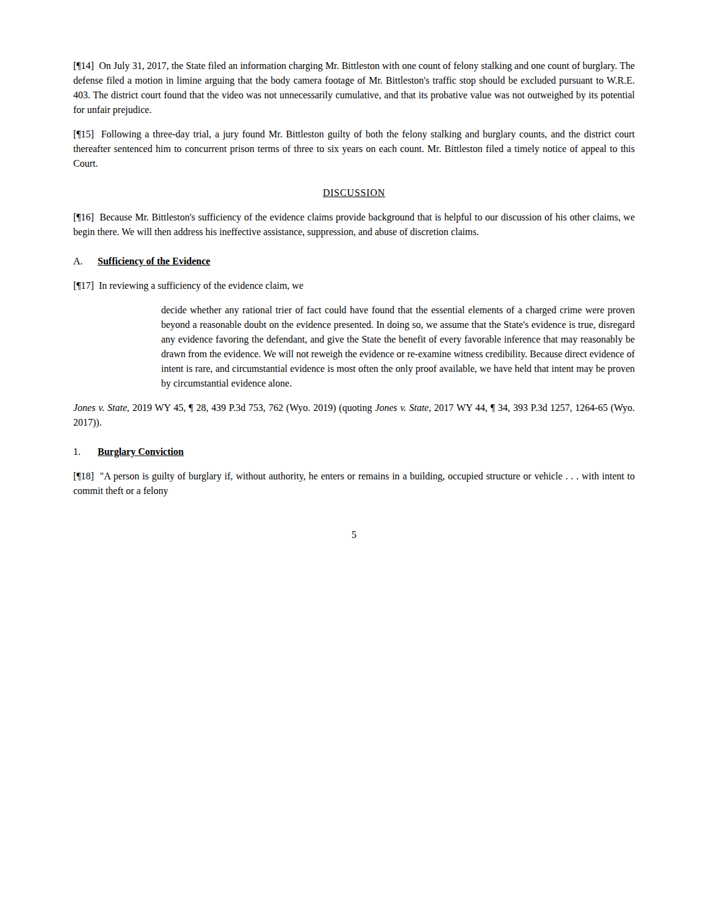[¶14] On July 31, 2017, the State filed an information charging Mr. Bittleston with one count of felony stalking and one count of burglary. The defense filed a motion in limine arguing that the body camera footage of Mr. Bittleston's traffic stop should be excluded pursuant to W.R.E. 403. The district court found that the video was not unnecessarily cumulative, and that its probative value was not outweighed by its potential for unfair prejudice.
[¶15] Following a three-day trial, a jury found Mr. Bittleston guilty of both the felony stalking and burglary counts, and the district court thereafter sentenced him to concurrent prison terms of three to six years on each count. Mr. Bittleston filed a timely notice of appeal to this Court.
DISCUSSION
[¶16] Because Mr. Bittleston's sufficiency of the evidence claims provide background that is helpful to our discussion of his other claims, we begin there. We will then address his ineffective assistance, suppression, and abuse of discretion claims.
A. Sufficiency of the Evidence
[¶17] In reviewing a sufficiency of the evidence claim, we
decide whether any rational trier of fact could have found that the essential elements of a charged crime were proven beyond a reasonable doubt on the evidence presented. In doing so, we assume that the State's evidence is true, disregard any evidence favoring the defendant, and give the State the benefit of every favorable inference that may reasonably be drawn from the evidence. We will not reweigh the evidence or re-examine witness credibility. Because direct evidence of intent is rare, and circumstantial evidence is most often the only proof available, we have held that intent may be proven by circumstantial evidence alone.
Jones v. State, 2019 WY 45, ¶ 28, 439 P.3d 753, 762 (Wyo. 2019) (quoting Jones v. State, 2017 WY 44, ¶ 34, 393 P.3d 1257, 1264-65 (Wyo. 2017)).
1. Burglary Conviction
[¶18] "A person is guilty of burglary if, without authority, he enters or remains in a building, occupied structure or vehicle . . . with intent to commit theft or a felony
5